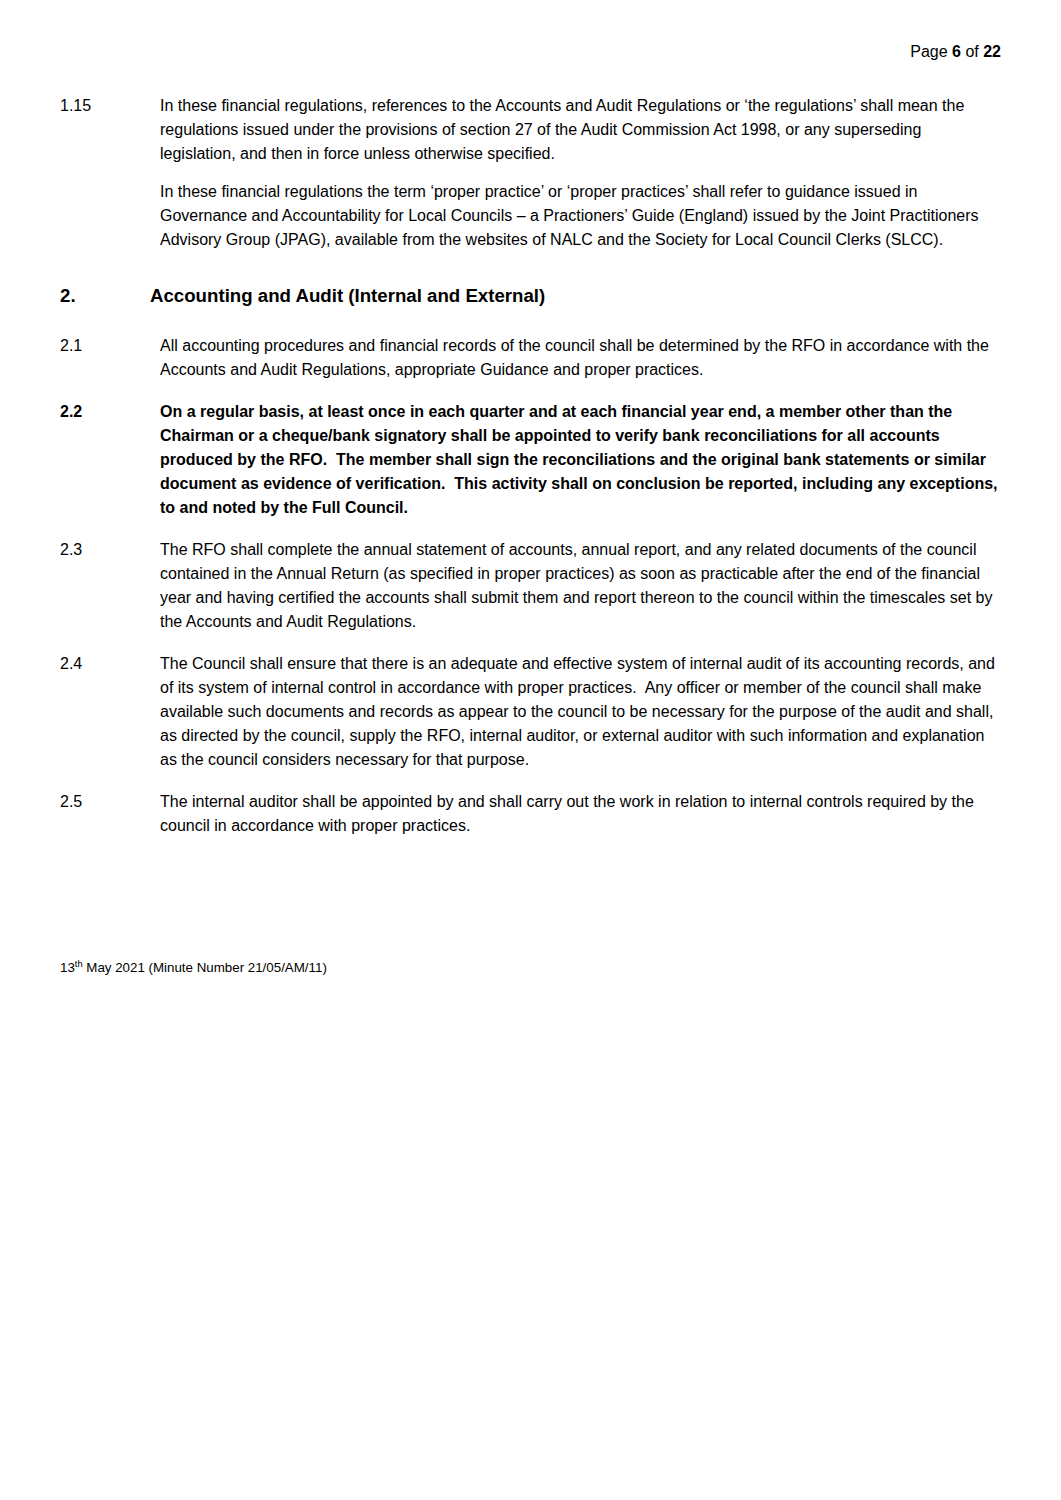Page 6 of 22
1.15
In these financial regulations, references to the Accounts and Audit Regulations or ‘the regulations’ shall mean the regulations issued under the provisions of section 27 of the Audit Commission Act 1998, or any superseding legislation, and then in force unless otherwise specified.
In these financial regulations the term ‘proper practice’ or ‘proper practices’ shall refer to guidance issued in Governance and Accountability for Local Councils – a Practioners’ Guide (England) issued by the Joint Practitioners Advisory Group (JPAG), available from the websites of NALC and the Society for Local Council Clerks (SLCC).
2. Accounting and Audit (Internal and External)
2.1
All accounting procedures and financial records of the council shall be determined by the RFO in accordance with the Accounts and Audit Regulations, appropriate Guidance and proper practices.
2.2
On a regular basis, at least once in each quarter and at each financial year end, a member other than the Chairman or a cheque/bank signatory shall be appointed to verify bank reconciliations for all accounts produced by the RFO. The member shall sign the reconciliations and the original bank statements or similar document as evidence of verification. This activity shall on conclusion be reported, including any exceptions, to and noted by the Full Council.
2.3
The RFO shall complete the annual statement of accounts, annual report, and any related documents of the council contained in the Annual Return (as specified in proper practices) as soon as practicable after the end of the financial year and having certified the accounts shall submit them and report thereon to the council within the timescales set by the Accounts and Audit Regulations.
2.4
The Council shall ensure that there is an adequate and effective system of internal audit of its accounting records, and of its system of internal control in accordance with proper practices. Any officer or member of the council shall make available such documents and records as appear to the council to be necessary for the purpose of the audit and shall, as directed by the council, supply the RFO, internal auditor, or external auditor with such information and explanation as the council considers necessary for that purpose.
2.5
The internal auditor shall be appointed by and shall carry out the work in relation to internal controls required by the council in accordance with proper practices.
13th May 2021 (Minute Number 21/05/AM/11)